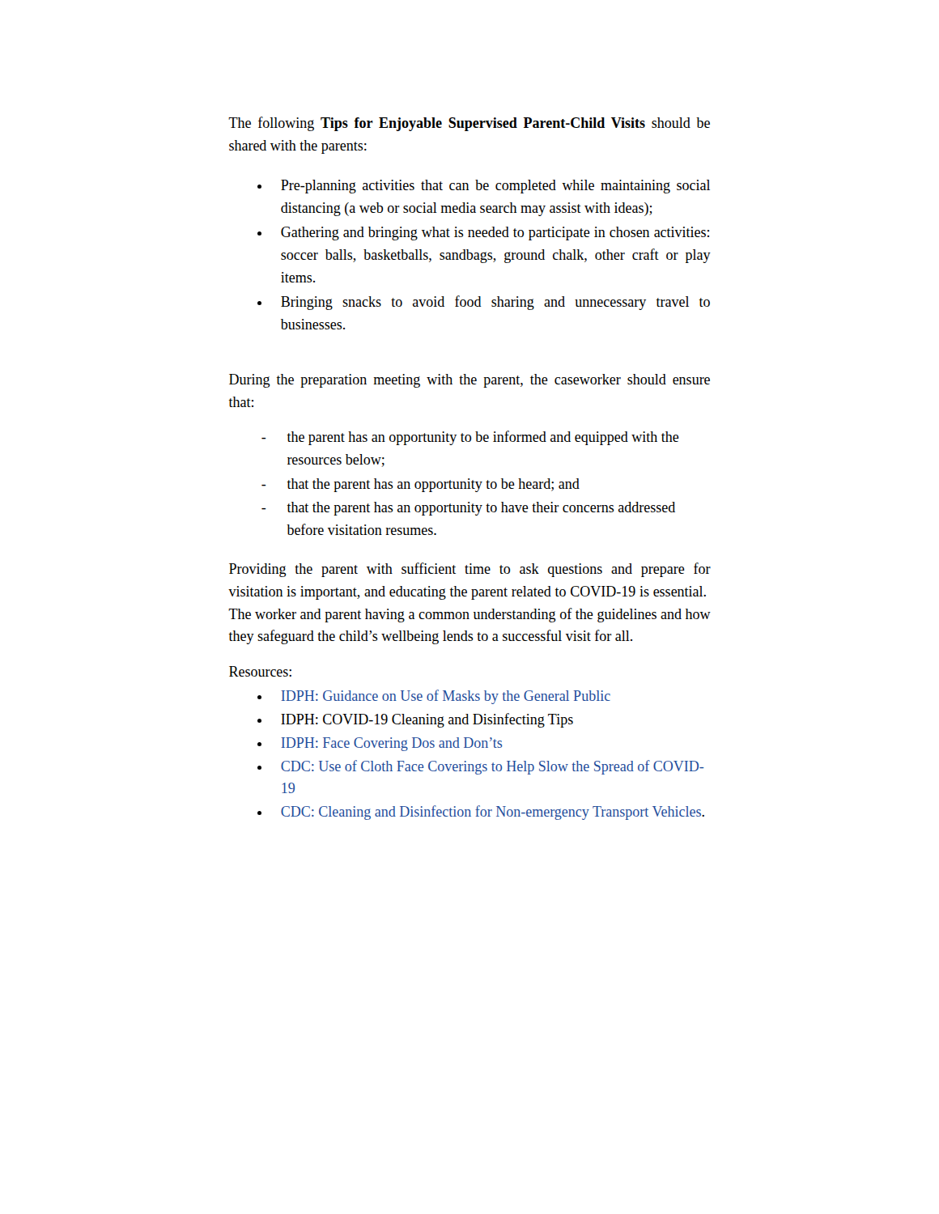The following Tips for Enjoyable Supervised Parent-Child Visits should be shared with the parents:
Pre-planning activities that can be completed while maintaining social distancing (a web or social media search may assist with ideas);
Gathering and bringing what is needed to participate in chosen activities: soccer balls, basketballs, sandbags, ground chalk, other craft or play items.
Bringing snacks to avoid food sharing and unnecessary travel to businesses.
During the preparation meeting with the parent, the caseworker should ensure that:
the parent has an opportunity to be informed and equipped with the resources below;
that the parent has an opportunity to be heard; and
that the parent has an opportunity to have their concerns addressed before visitation resumes.
Providing the parent with sufficient time to ask questions and prepare for visitation is important, and educating the parent related to COVID-19 is essential. The worker and parent having a common understanding of the guidelines and how they safeguard the child’s wellbeing lends to a successful visit for all.
Resources:
IDPH: Guidance on Use of Masks by the General Public
IDPH: COVID-19 Cleaning and Disinfecting Tips
IDPH: Face Covering Dos and Don’ts
CDC: Use of Cloth Face Coverings to Help Slow the Spread of COVID-19
CDC: Cleaning and Disinfection for Non-emergency Transport Vehicles.